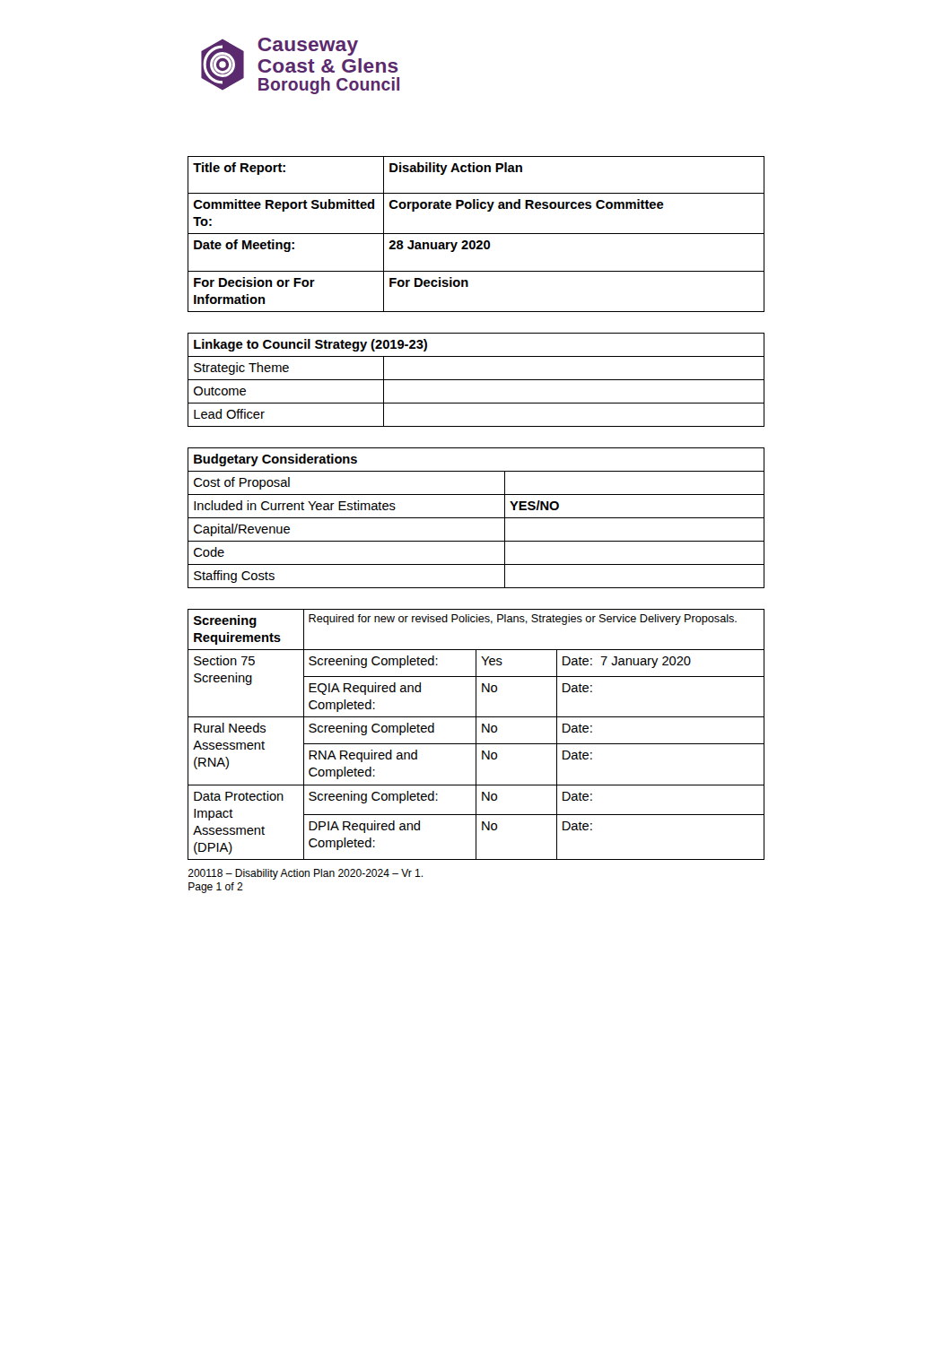Causeway Coast & Glens Borough Council
| Title of Report: | Disability Action Plan |
| Committee Report Submitted To: | Corporate Policy and Resources Committee |
| Date of Meeting: | 28 January 2020 |
| For Decision or For Information | For Decision |
| Linkage to Council Strategy (2019-23) |
| Strategic Theme | |
| Outcome | |
| Lead Officer | |
| Budgetary Considerations |
| Cost of Proposal | |
| Included in Current Year Estimates | YES/NO |
| Capital/Revenue | |
| Code | |
| Staffing Costs | |
| Screening Requirements | Required for new or revised Policies, Plans, Strategies or Service Delivery Proposals. |
| Section 75 Screening | Screening Completed: | Yes | Date: 7 January 2020 |
| EQIA Required and Completed: | No | Date: |
| Rural Needs Assessment (RNA) | Screening Completed | No | Date: |
| RNA Required and Completed: | No | Date: |
| Data Protection Impact Assessment (DPIA) | Screening Completed: | No | Date: |
| DPIA Required and Completed: | No | Date: |
200118 – Disability Action Plan 2020-2024 – Vr 1.
Page 1 of 2